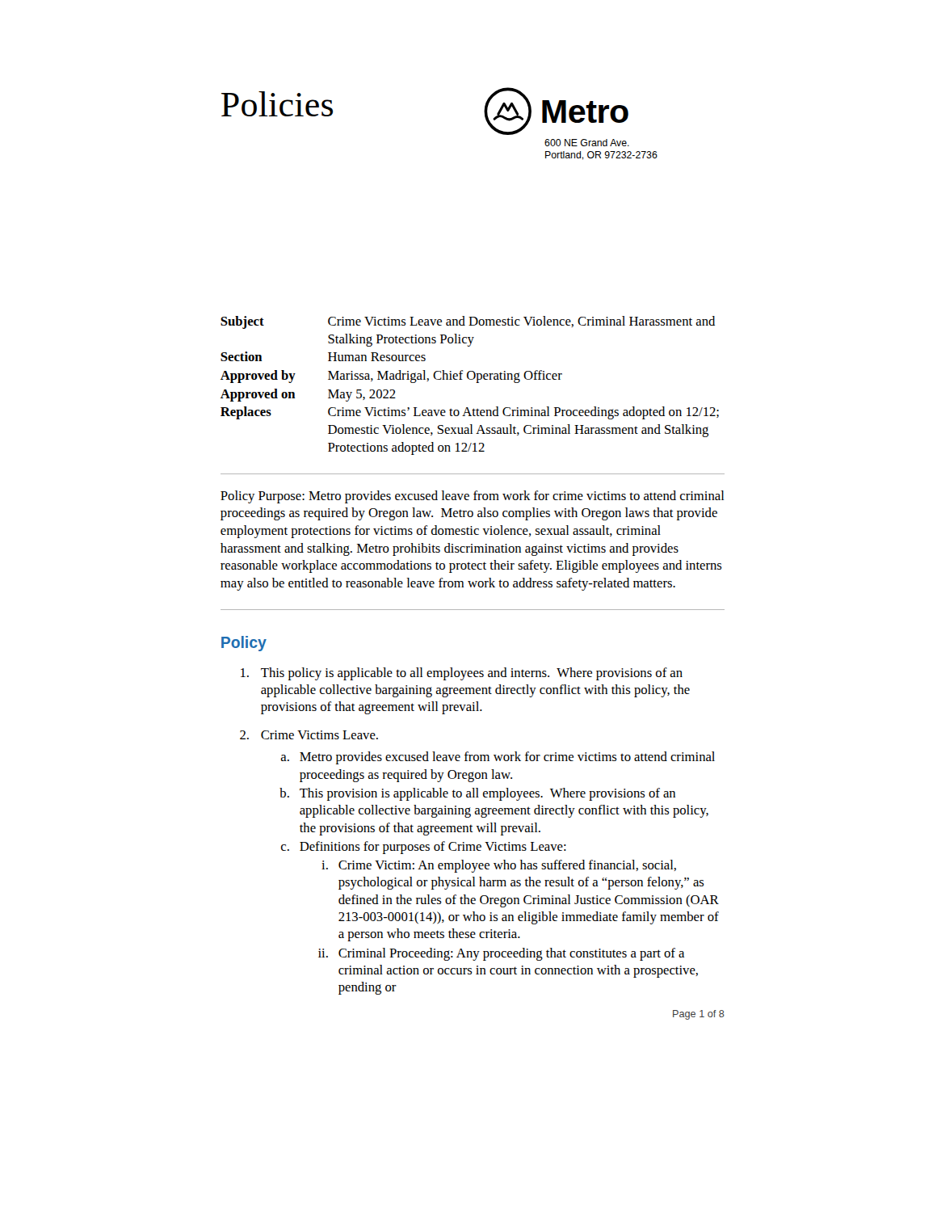Metro
600 NE Grand Ave.
Portland, OR 97232-2736
Policies
| Subject | Crime Victims Leave and Domestic Violence, Criminal Harassment and Stalking Protections Policy |
| Section | Human Resources |
| Approved by | Marissa, Madrigal, Chief Operating Officer |
| Approved on | May 5, 2022 |
| Replaces | Crime Victims’ Leave to Attend Criminal Proceedings adopted on 12/12; Domestic Violence, Sexual Assault, Criminal Harassment and Stalking Protections adopted on 12/12 |
Policy Purpose: Metro provides excused leave from work for crime victims to attend criminal proceedings as required by Oregon law. Metro also complies with Oregon laws that provide employment protections for victims of domestic violence, sexual assault, criminal harassment and stalking. Metro prohibits discrimination against victims and provides reasonable workplace accommodations to protect their safety. Eligible employees and interns may also be entitled to reasonable leave from work to address safety-related matters.
Policy
This policy is applicable to all employees and interns. Where provisions of an applicable collective bargaining agreement directly conflict with this policy, the provisions of that agreement will prevail.
Crime Victims Leave.
Metro provides excused leave from work for crime victims to attend criminal proceedings as required by Oregon law.
This provision is applicable to all employees. Where provisions of an applicable collective bargaining agreement directly conflict with this policy, the provisions of that agreement will prevail.
Definitions for purposes of Crime Victims Leave:
Crime Victim: An employee who has suffered financial, social, psychological or physical harm as the result of a “person felony,” as defined in the rules of the Oregon Criminal Justice Commission (OAR 213-003-0001(14)), or who is an eligible immediate family member of a person who meets these criteria.
Criminal Proceeding: Any proceeding that constitutes a part of a criminal action or occurs in court in connection with a prospective, pending or
Page 1 of 8